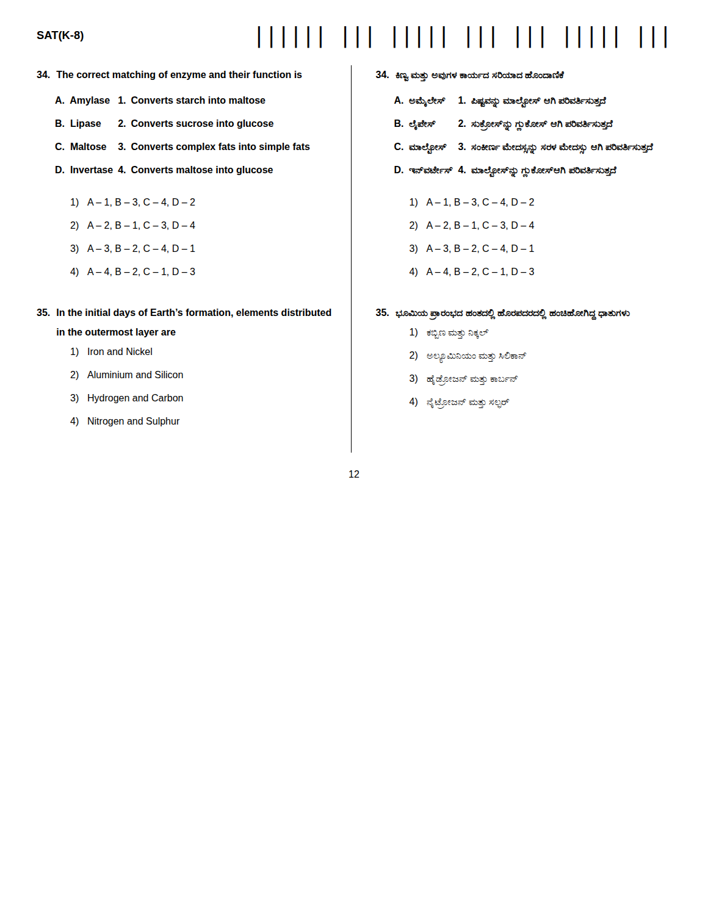SAT(K-8)
|||||| ||| ||||| ||| ||| ||||| |||
34. The correct matching of enzyme and their function is
| A. Amylase | 1. | Converts starch into maltose |
| B. Lipase | 2. | Converts sucrose into glucose |
| C. Maltose | 3. | Converts complex fats into simple fats |
| D. Invertase | 4. | Converts maltose into glucose |
1) A – 1, B – 3, C – 4, D – 2
2) A – 2, B – 1, C – 3, D – 4
3) A – 3, B – 2, C – 4, D – 1
4) A – 4, B – 2, C – 1, D – 3
35. In the initial days of Earth’s formation, elements distributed in the outermost layer are
1) Iron and Nickel
2) Aluminium and Silicon
3) Hydrogen and Carbon
4) Nitrogen and Sulphur
34. ಕಿಣ್ವ ಮತ್ತು ಅವುಗಳ ಕಾರ್ಯದ ಸರಿಯಾದ ಹೊಂದಾಣಿಕೆ
| A. ಅಮೈಲೇಸ್ | 1. | ಪಿಷ್ಟವನ್ನು ಮಾಲ್ಟೋಸ್ ಆಗಿ ಪರಿವರ್ತಿಸುತ್ತದೆ |
| B. ಲೈಪೇಸ್ | 2. | ಸುಕ್ರೋಸ್‌ನ್ನು ಗ್ಲುಕೋಸ್ ಆಗಿ ಪರಿವರ್ತಿಸುತ್ತದೆ |
| C. ಮಾಲ್ಟೋಸ್ | 3. | ಸಂಕೀರ್ಣ ಮೇದಸ್ಸನ್ನು ಸರಳ ಮೇದಸ್ಸು ಆಗಿ ಪರಿವರ್ತಿಸುತ್ತದೆ |
| D. ಇನ್‌ವರ್ಟೇಸ್ | 4. | ಮಾಲ್ಟೋಸ್‌ನ್ನು ಗ್ಲುಕೋಸ್‌ಆಗಿ ಪರಿವರ್ತಿಸುತ್ತದೆ |
1) A – 1, B – 3, C – 4, D – 2
2) A – 2, B – 1, C – 3, D – 4
3) A – 3, B – 2, C – 4, D – 1
4) A – 4, B – 2, C – 1, D – 3
35. ಭೂಮಿಯ ಪ್ರಾರಂಭದ ಹಂತದಲ್ಲಿ ಹೊರಪದರದಲ್ಲಿ ಹಂಚಿಹೋಗಿದ್ದ ಧಾತುಗಳು
1) ಕಬ್ಬಿಣ ಮತ್ತು ನಿಕ್ಕಲ್
2) ಅಲ್ಯೂಮಿನಿಯಂ ಮತ್ತು ಸಿಲಿಕಾನ್
3) ಹೈಡ್ರೋಜನ್ ಮತ್ತು ಕಾರ್ಬನ್
4) ನೈಟ್ರೋಜನ್ ಮತ್ತು ಸಲ್ಫರ್
12